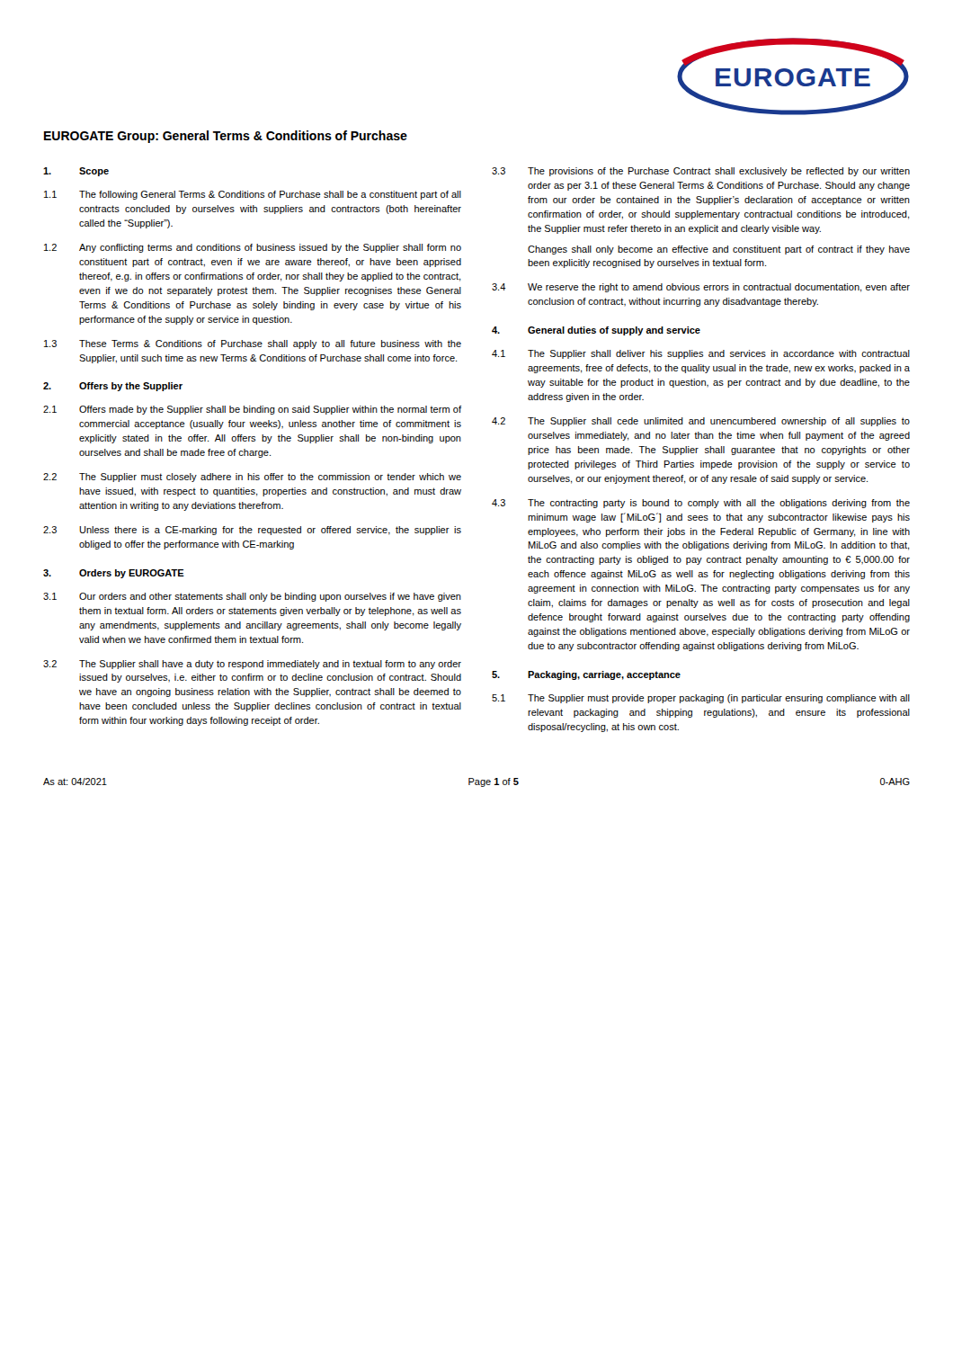EUROGATE
EUROGATE Group: General Terms & Conditions of Purchase
1. Scope
1.1
The following General Terms & Conditions of Purchase shall be a constituent part of all contracts concluded by ourselves with suppliers and contractors (both hereinafter called the “Supplier”).
1.2
Any conflicting terms and conditions of business issued by the Supplier shall form no constituent part of contract, even if we are aware thereof, or have been apprised thereof, e.g. in offers or confirmations of order, nor shall they be applied to the contract, even if we do not separately protest them. The Supplier recognises these General Terms & Conditions of Purchase as solely binding in every case by virtue of his performance of the supply or service in question.
1.3
These Terms & Conditions of Purchase shall apply to all future business with the Supplier, until such time as new Terms & Conditions of Purchase shall come into force.
2. Offers by the Supplier
2.1
Offers made by the Supplier shall be binding on said Supplier within the normal term of commercial acceptance (usually four weeks), unless another time of commitment is explicitly stated in the offer. All offers by the Supplier shall be non-binding upon ourselves and shall be made free of charge.
2.2
The Supplier must closely adhere in his offer to the commission or tender which we have issued, with respect to quantities, properties and construction, and must draw attention in writing to any deviations therefrom.
2.3
Unless there is a CE-marking for the requested or offered service, the supplier is obliged to offer the performance with CE-marking
3. Orders by EUROGATE
3.1
Our orders and other statements shall only be binding upon ourselves if we have given them in textual form. All orders or statements given verbally or by telephone, as well as any amendments, supplements and ancillary agreements, shall only become legally valid when we have confirmed them in textual form.
3.2
The Supplier shall have a duty to respond immediately and in textual form to any order issued by ourselves, i.e. either to confirm or to decline conclusion of contract. Should we have an ongoing business relation with the Supplier, contract shall be deemed to have been concluded unless the Supplier declines conclusion of contract in textual form within four working days following receipt of order.
3.3
The provisions of the Purchase Contract shall exclusively be reflected by our written order as per 3.1 of these General Terms & Conditions of Purchase. Should any change from our order be contained in the Supplier’s declaration of acceptance or written confirmation of order, or should supplementary contractual conditions be introduced, the Supplier must refer thereto in an explicit and clearly visible way.
Changes shall only become an effective and constituent part of contract if they have been explicitly recognised by ourselves in textual form.
3.4
We reserve the right to amend obvious errors in contractual documentation, even after conclusion of contract, without incurring any disadvantage thereby.
4. General duties of supply and service
4.1
The Supplier shall deliver his supplies and services in accordance with contractual agreements, free of defects, to the quality usual in the trade, new ex works, packed in a way suitable for the product in question, as per contract and by due deadline, to the address given in the order.
4.2
The Supplier shall cede unlimited and unencumbered ownership of all supplies to ourselves immediately, and no later than the time when full payment of the agreed price has been made. The Supplier shall guarantee that no copyrights or other protected privileges of Third Parties impede provision of the supply or service to ourselves, or our enjoyment thereof, or of any resale of said supply or service.
4.3
The contracting party is bound to comply with all the obligations deriving from the minimum wage law [´MiLoG´] and sees to that any subcontractor likewise pays his employees, who perform their jobs in the Federal Republic of Germany, in line with MiLoG and also complies with the obligations deriving from MiLoG. In addition to that, the contracting party is obliged to pay contract penalty amounting to € 5,000.00 for each offence against MiLoG as well as for neglecting obligations deriving from this agreement in connection with MiLoG. The contracting party compensates us for any claim, claims for damages or penalty as well as for costs of prosecution and legal defence brought forward against ourselves due to the contracting party offending against the obligations mentioned above, especially obligations deriving from MiLoG or due to any subcontractor offending against obligations deriving from MiLoG.
5. Packaging, carriage, acceptance
5.1
The Supplier must provide proper packaging (in particular ensuring compliance with all relevant packaging and shipping regulations), and ensure its professional disposal/recycling, at his own cost.
As at: 04/2021 Page 1 of 5 0-AHG